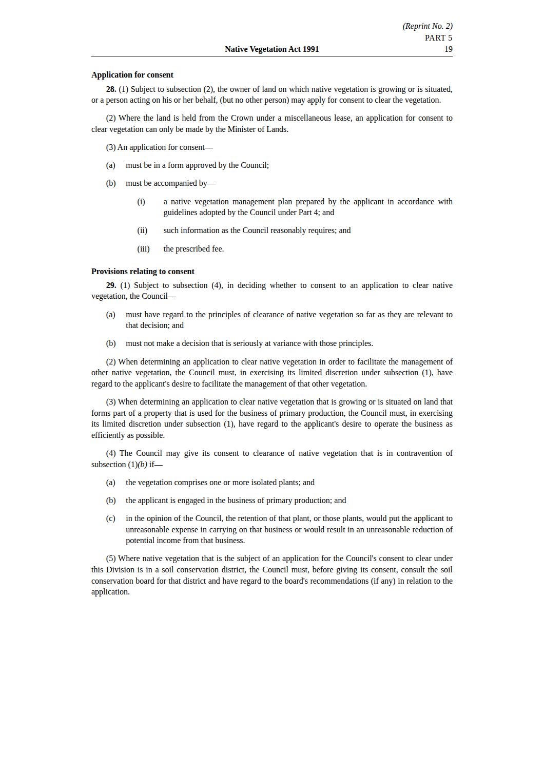(Reprint No. 2)
PART 5
Native Vegetation Act 1991 19
Application for consent
28. (1) Subject to subsection (2), the owner of land on which native vegetation is growing or is situated, or a person acting on his or her behalf, (but no other person) may apply for consent to clear the vegetation.
(2) Where the land is held from the Crown under a miscellaneous lease, an application for consent to clear vegetation can only be made by the Minister of Lands.
(3) An application for consent—
(a) must be in a form approved by the Council;
(b) must be accompanied by—
(i) a native vegetation management plan prepared by the applicant in accordance with guidelines adopted by the Council under Part 4; and
(ii) such information as the Council reasonably requires; and
(iii) the prescribed fee.
Provisions relating to consent
29. (1) Subject to subsection (4), in deciding whether to consent to an application to clear native vegetation, the Council—
(a) must have regard to the principles of clearance of native vegetation so far as they are relevant to that decision; and
(b) must not make a decision that is seriously at variance with those principles.
(2) When determining an application to clear native vegetation in order to facilitate the management of other native vegetation, the Council must, in exercising its limited discretion under subsection (1), have regard to the applicant's desire to facilitate the management of that other vegetation.
(3) When determining an application to clear native vegetation that is growing or is situated on land that forms part of a property that is used for the business of primary production, the Council must, in exercising its limited discretion under subsection (1), have regard to the applicant's desire to operate the business as efficiently as possible.
(4) The Council may give its consent to clearance of native vegetation that is in contravention of subsection (1)(b) if—
(a) the vegetation comprises one or more isolated plants; and
(b) the applicant is engaged in the business of primary production; and
(c) in the opinion of the Council, the retention of that plant, or those plants, would put the applicant to unreasonable expense in carrying on that business or would result in an unreasonable reduction of potential income from that business.
(5) Where native vegetation that is the subject of an application for the Council's consent to clear under this Division is in a soil conservation district, the Council must, before giving its consent, consult the soil conservation board for that district and have regard to the board's recommendations (if any) in relation to the application.